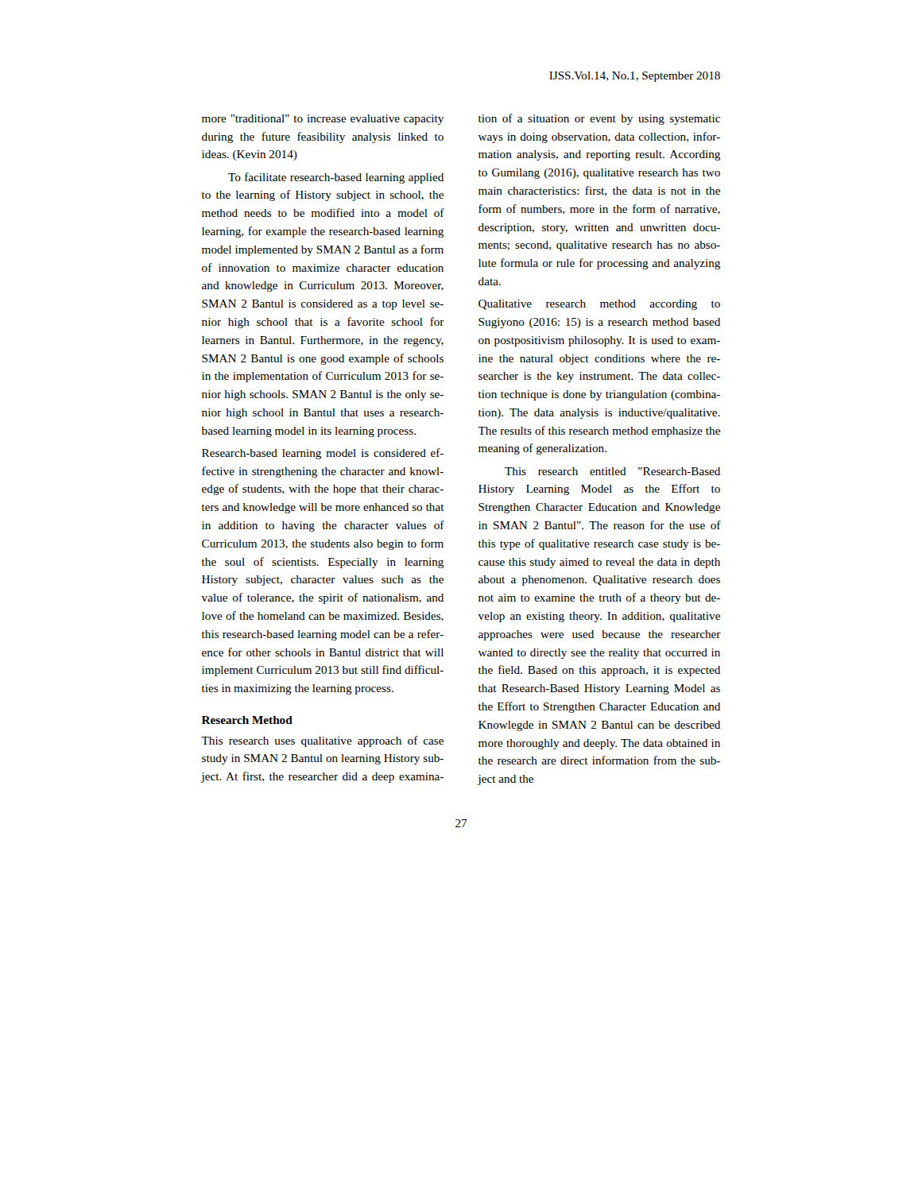IJSS.Vol.14, No.1, September 2018
more "traditional" to increase evaluative capacity during the future feasibility analysis linked to ideas. (Kevin 2014)
To facilitate research-based learning applied to the learning of History subject in school, the method needs to be modified into a model of learning, for example the research-based learning model implemented by SMAN 2 Bantul as a form of innovation to maximize character education and knowledge in Curriculum 2013. Moreover, SMAN 2 Bantul is considered as a top level senior high school that is a favorite school for learners in Bantul. Furthermore, in the regency, SMAN 2 Bantul is one good example of schools in the implementation of Curriculum 2013 for senior high schools. SMAN 2 Bantul is the only senior high school in Bantul that uses a research-based learning model in its learning process.
Research-based learning model is considered effective in strengthening the character and knowledge of students, with the hope that their characters and knowledge will be more enhanced so that in addition to having the character values of Curriculum 2013, the students also begin to form the soul of scientists. Especially in learning History subject, character values such as the value of tolerance, the spirit of nationalism, and love of the homeland can be maximized. Besides, this research-based learning model can be a reference for other schools in Bantul district that will implement Curriculum 2013 but still find difficulties in maximizing the learning process.
Research Method
This research uses qualitative approach of case study in SMAN 2 Bantul on learning History subject. At first, the researcher did a deep examination of a situation or event by using systematic ways in doing observation, data collection, information analysis, and reporting result. According to Gumilang (2016), qualitative research has two main characteristics: first, the data is not in the form of numbers, more in the form of narrative, description, story, written and unwritten documents; second, qualitative research has no absolute formula or rule for processing and analyzing data.
Qualitative research method according to Sugiyono (2016: 15) is a research method based on postpositivism philosophy. It is used to examine the natural object conditions where the researcher is the key instrument. The data collection technique is done by triangulation (combination). The data analysis is inductive/qualitative. The results of this research method emphasize the meaning of generalization.
This research entitled "Research-Based History Learning Model as the Effort to Strengthen Character Education and Knowledge in SMAN 2 Bantul". The reason for the use of this type of qualitative research case study is because this study aimed to reveal the data in depth about a phenomenon. Qualitative research does not aim to examine the truth of a theory but develop an existing theory. In addition, qualitative approaches were used because the researcher wanted to directly see the reality that occurred in the field. Based on this approach, it is expected that Research-Based History Learning Model as the Effort to Strengthen Character Education and Knowlegde in SMAN 2 Bantul can be described more thoroughly and deeply. The data obtained in the research are direct information from the subject and the
27